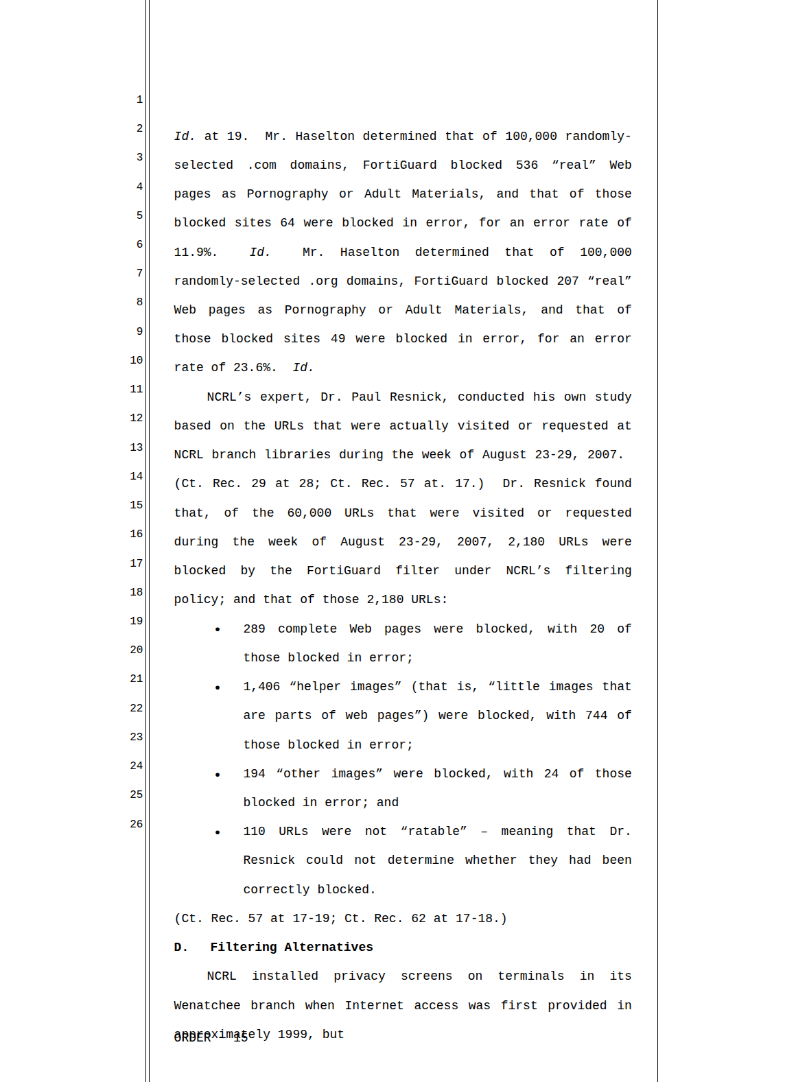1
2
3
4
5
6
7
8
9
10
11
12
13
14
15
16
17
18
19
20
21
22
23
24
25
26
Id. at 19. Mr. Haselton determined that of 100,000 randomly-selected .com domains, FortiGuard blocked 536 “real” Web pages as Pornography or Adult Materials, and that of those blocked sites 64 were blocked in error, for an error rate of 11.9%. Id. Mr. Haselton determined that of 100,000 randomly-selected .org domains, FortiGuard blocked 207 “real” Web pages as Pornography or Adult Materials, and that of those blocked sites 49 were blocked in error, for an error rate of 23.6%. Id.
NCRL’s expert, Dr. Paul Resnick, conducted his own study based on the URLs that were actually visited or requested at NCRL branch libraries during the week of August 23-29, 2007. (Ct. Rec. 29 at 28; Ct. Rec. 57 at. 17.) Dr. Resnick found that, of the 60,000 URLs that were visited or requested during the week of August 23-29, 2007, 2,180 URLs were blocked by the FortiGuard filter under NCRL’s filtering policy; and that of those 2,180 URLs:
289 complete Web pages were blocked, with 20 of those blocked in error;
1,406 “helper images” (that is, “little images that are parts of web pages”) were blocked, with 744 of those blocked in error;
194 “other images” were blocked, with 24 of those blocked in error; and
110 URLs were not “ratable” – meaning that Dr. Resnick could not determine whether they had been correctly blocked.
(Ct. Rec. 57 at 17-19; Ct. Rec. 62 at 17-18.)
D. Filtering Alternatives
NCRL installed privacy screens on terminals in its Wenatchee branch when Internet access was first provided in approximately 1999, but
ORDER ~ 15